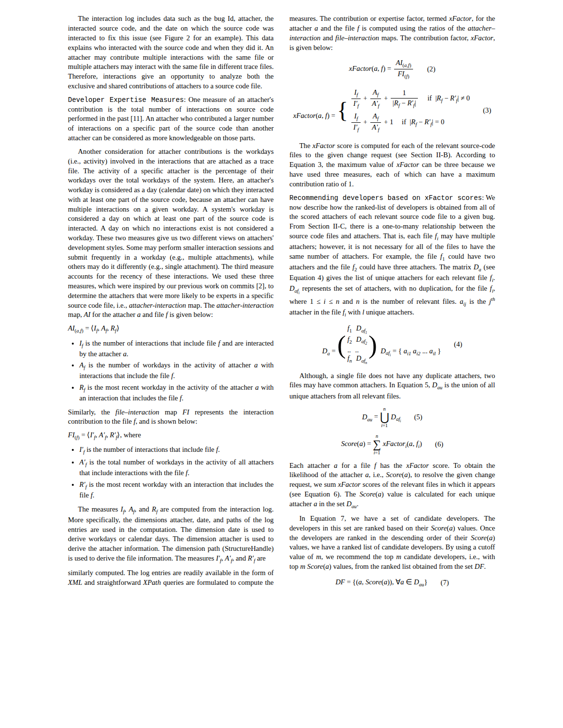The interaction log includes data such as the bug Id, attacher, the interacted source code, and the date on which the source code was interacted to fix this issue (see Figure 2 for an example). This data explains who interacted with the source code and when they did it. An attacher may contribute multiple interactions with the same file or multiple attachers may interact with the same file in different trace files. Therefore, interactions give an opportunity to analyze both the exclusive and shared contributions of attachers to a source code file.
Developer Expertise Measures: One measure of an attacher's contribution is the total number of interactions on source code performed in the past [11]. An attacher who contributed a larger number of interactions on a specific part of the source code than another attacher can be considered as more knowledgeable on those parts.
Another consideration for attacher contributions is the workdays (i.e., activity) involved in the interactions that are attached as a trace file. The activity of a specific attacher is the percentage of their workdays over the total workdays of the system. Here, an attacher's workday is considered as a day (calendar date) on which they interacted with at least one part of the source code, because an attacher can have multiple interactions on a given workday. A system's workday is considered a day on which at least one part of the source code is interacted. A day on which no interactions exist is not considered a workday. These two measures give us two different views on attachers' development styles. Some may perform smaller interaction sessions and submit frequently in a workday (e.g., multiple attachments), while others may do it differently (e.g., single attachment). The third measure accounts for the recency of these interactions. We used these three measures, which were inspired by our previous work on commits [2], to determine the attachers that were more likely to be experts in a specific source code file, i.e., attacher-interaction map. The attacher-interaction map, AI for the attacher a and file f is given below:
AI(a,f) = ⟨If, Af, Rf⟩
If is the number of interactions that include file f and are interacted by the attacher a.
Af is the number of workdays in the activity of attacher a with interactions that include the file f.
Rf is the most recent workday in the activity of the attacher a with an interaction that includes the file f.
Similarly, the file–interaction map FI represents the interaction contribution to the file f, and is shown below:
FI(f) = ⟨I′f, A′f, R′f⟩, where
I′f is the number of interactions that include file f.
A′f is the total number of workdays in the activity of all attachers that include interactions with the file f.
R′f is the most recent workday with an interaction that includes the file f.
The measures If, Af, and Rf are computed from the interaction log. More specifically, the dimensions attacher, date, and paths of the log entries are used in the computation. The dimension date is used to derive workdays or calendar days. The dimension attacher is used to derive the attacher information. The dimension path (StructureHandle) is used to derive the file information. The measures I′f, A′f, and R′f are
similarly computed. The log entries are readily available in the form of XML and straightforward XPath queries are formulated to compute the measures. The contribution or expertise factor, termed xFactor, for the attacher a and the file f is computed using the ratios of the attacher–interaction and file–interaction maps. The contribution factor, xFactor, is given below:
xFactor(a, f) = AI(a,f) FI(f) (2)
xFactor(a, f) = {
If I′f + Af A′f + 1|Rf − R′f| if |Rf − R′f| ≠ 0
If I′f + Af A′f + 1 if |Rf − R′f| = 0
(3)
The xFactor score is computed for each of the relevant source-code files to the given change request (see Section II-B). According to Equation 3, the maximum value of xFactor can be three because we have used three measures, each of which can have a maximum contribution ratio of 1.
Recommending developers based on xFactor scores: We now describe how the ranked-list of developers is obtained from all of the scored attachers of each relevant source code file to a given bug. From Section II-C, there is a one-to-many relationship between the source code files and attachers. That is, each file fi may have multiple attachers; however, it is not necessary for all of the files to have the same number of attachers. For example, the file f1 could have two attachers and the file f2 could have three attachers. The matrix Da (see Equation 4) gives the list of unique attachers for each relevant file fi. Dafi represents the set of attachers, with no duplication, for the file fi, where 1 ≤ i ≤ n and n is the number of relevant files. aij is the jth attacher in the file fi with l unique attachers.
Da = (
f1 Daf1
f2 Daf2
....
fn Dafn
) Dafi = { ai1 ai2 ... ail } (4)
Although, a single file does not have any duplicate attachers, two files may have common attachers. In Equation 5, Dau is the union of all unique attachers from all relevant files.
Dau = n⋃i=1 Dafi (5)
Score(a) = n∑i=1 xFactori(a, fi) (6)
Each attacher a for a file f has the xFactor score. To obtain the likelihood of the attacher a, i.e., Score(a), to resolve the given change request, we sum xFactor scores of the relevant files in which it appears (see Equation 6). The Score(a) value is calculated for each unique attacher a in the set Dau.
In Equation 7, we have a set of candidate developers. The developers in this set are ranked based on their Score(a) values. Once the developers are ranked in the descending order of their Score(a) values, we have a ranked list of candidate developers. By using a cutoff value of m, we recommend the top m candidate developers, i.e., with top m Score(a) values, from the ranked list obtained from the set DF.
DF = {(a, Score(a)), ∀a ∈ Dau} (7)